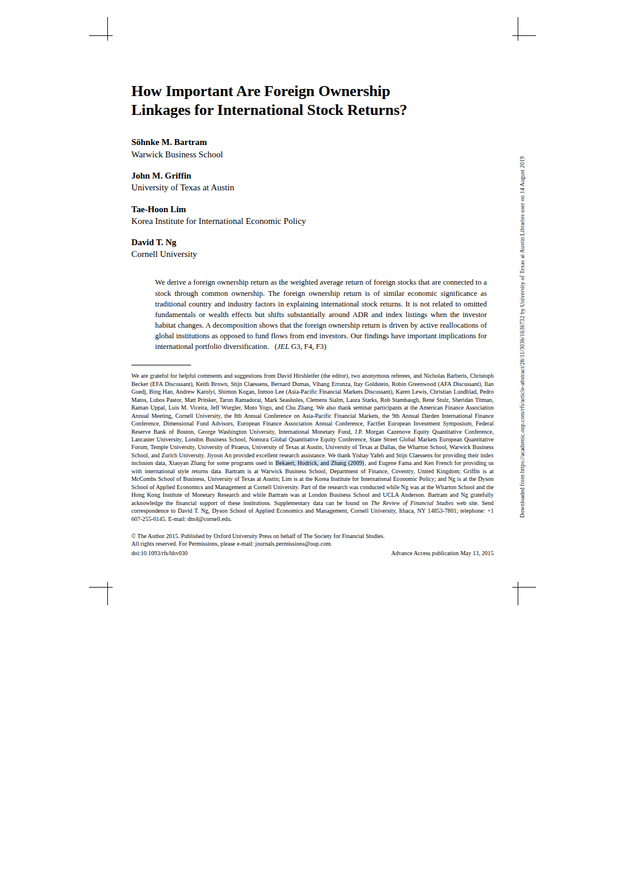Downloaded from https://academic.oup.com/rfs/article-abstract/28/11/3036/1636732 by University of Texas at Austin Libraries user on 14 August 2019
How Important Are Foreign Ownership
Linkages for International Stock Returns?
Söhnke M. Bartram
Warwick Business School
John M. Griffin
University of Texas at Austin
Tae-Hoon Lim
Korea Institute for International Economic Policy
David T. Ng
Cornell University
We derive a foreign ownership return as the weighted average return of foreign stocks that are connected to a stock through common ownership. The foreign ownership return is of similar economic significance as traditional country and industry factors in explaining international stock returns. It is not related to omitted fundamentals or wealth effects but shifts substantially around ADR and index listings when the investor habitat changes. A decomposition shows that the foreign ownership return is driven by active reallocations of global institutions as opposed to fund flows from end investors. Our findings have important implications for international portfolio diversification. (JEL G3, F4, F3)
We are grateful for helpful comments and suggestions from David Hirshleifer (the editor), two anonymous referees, and Nicholas Barberis, Christoph Becker (EFA Discussant), Keith Brown, Stijn Claessens, Bernard Dumas, Vihang Errunza, Itay Goldstein, Robin Greenwood (AFA Discussant), Ilan Guedj, Bing Han, Andrew Karolyi, Shimon Kogan, Inmoo Lee (Asia-Pacific Financial Markets Discussant), Karen Lewis, Christian Lundblad, Pedro Matos, Lubos Pastor, Matt Pritsker, Tarun Ramadorai, Mark Seasholes, Clemens Sialm, Laura Starks, Rob Stambaugh, René Stulz, Sheridan Titman, Raman Uppal, Luis M. Viceira, Jeff Wurgler, Moto Yogo, and Chu Zhang. We also thank seminar participants at the American Finance Association Annual Meeting, Cornell University, the 8th Annual Conference on Asia-Pacific Financial Markets, the 9th Annual Darden International Finance Conference, Dimensional Fund Advisors, European Finance Association Annual Conference, FactSet European Investment Symposium, Federal Reserve Bank of Boston, George Washington University, International Monetary Fund, J.P. Morgan Cazenove Equity Quantitative Conference, Lancaster University, London Business School, Nomura Global Quantitative Equity Conference, State Street Global Markets European Quantitative Forum, Temple University, University of Piraeus, University of Texas at Austin, University of Texas at Dallas, the Wharton School, Warwick Business School, and Zurich University. Jiyoun An provided excellent research assistance. We thank Yishay Yafeh and Stijn Claessens for providing their index inclusion data, Xiaoyan Zhang for some programs used in Bekaert, Hodrick, and Zhang (2009), and Eugene Fama and Ken French for providing us with international style returns data. Bartram is at Warwick Business School, Department of Finance, Coventry, United Kingdom; Griffin is at McCombs School of Business, University of Texas at Austin; Lim is at the Korea Institute for International Economic Policy; and Ng is at the Dyson School of Applied Economics and Management at Cornell University. Part of the research was conducted while Ng was at the Wharton School and the Hong Kong Institute of Monetary Research and while Bartram was at London Business School and UCLA Anderson. Bartram and Ng gratefully acknowledge the financial support of these institutions. Supplementary data can be found on The Review of Financial Studies web site. Send correspondence to David T. Ng, Dyson School of Applied Economics and Management, Cornell University, Ithaca, NY 14853-7801; telephone: +1 607-255-0145. E-mail: dtn4@cornell.edu.
© The Author 2015. Published by Oxford University Press on behalf of The Society for Financial Studies.
All rights reserved. For Permissions, please e-mail: journals.permissions@oup.com.
doi:10.1093/rfs/hhv030 Advance Access publication May 13, 2015